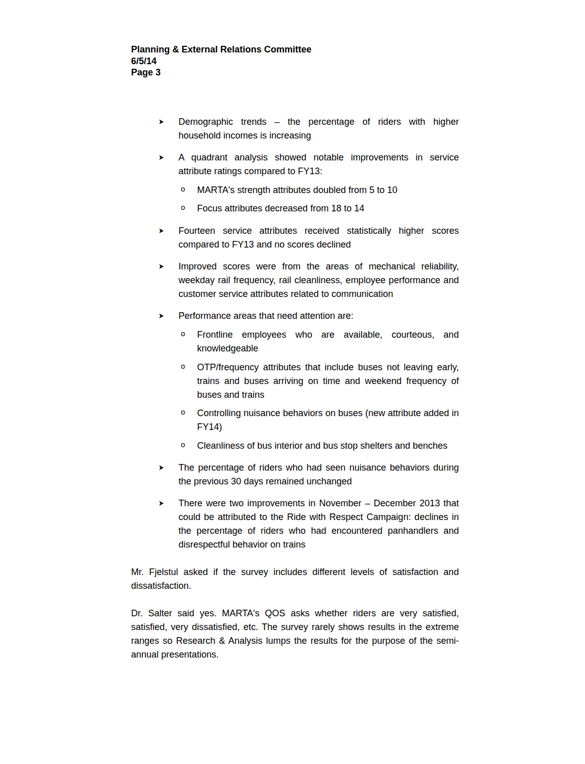Planning & External Relations Committee
6/5/14
Page 3
Demographic trends – the percentage of riders with higher household incomes is increasing
A quadrant analysis showed notable improvements in service attribute ratings compared to FY13:
MARTA's strength attributes doubled from 5 to 10
Focus attributes decreased from 18 to 14
Fourteen service attributes received statistically higher scores compared to FY13 and no scores declined
Improved scores were from the areas of mechanical reliability, weekday rail frequency, rail cleanliness, employee performance and customer service attributes related to communication
Performance areas that need attention are:
Frontline employees who are available, courteous, and knowledgeable
OTP/frequency attributes that include buses not leaving early, trains and buses arriving on time and weekend frequency of buses and trains
Controlling nuisance behaviors on buses (new attribute added in FY14)
Cleanliness of bus interior and bus stop shelters and benches
The percentage of riders who had seen nuisance behaviors during the previous 30 days remained unchanged
There were two improvements in November – December 2013 that could be attributed to the Ride with Respect Campaign: declines in the percentage of riders who had encountered panhandlers and disrespectful behavior on trains
Mr. Fjelstul asked if the survey includes different levels of satisfaction and dissatisfaction.
Dr. Salter said yes. MARTA's QOS asks whether riders are very satisfied, satisfied, very dissatisfied, etc. The survey rarely shows results in the extreme ranges so Research & Analysis lumps the results for the purpose of the semi-annual presentations.